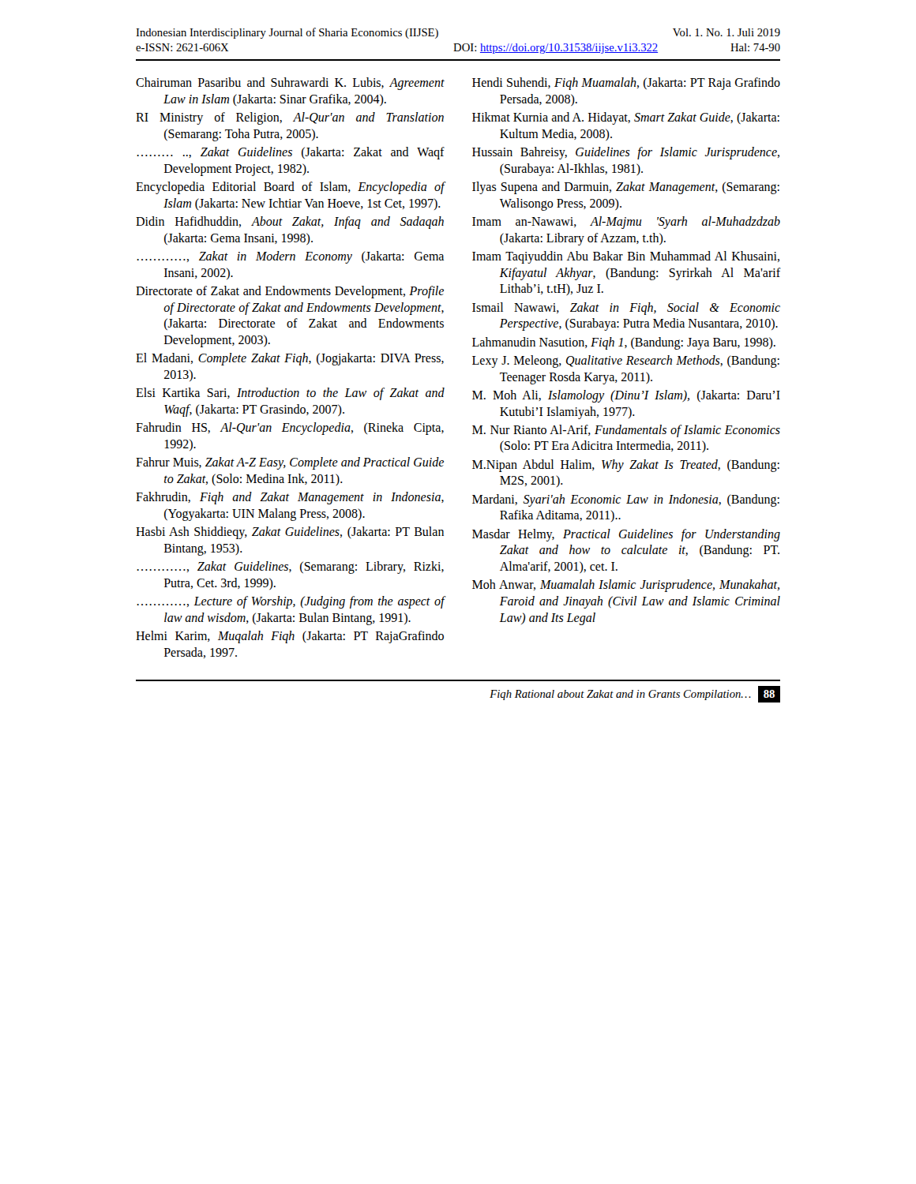Indonesian Interdisciplinary Journal of Sharia Economics (IIJSE)
e-ISSN: 2621-606X
DOI: https://doi.org/10.31538/iijse.v1i3.322
Vol. 1. No. 1. Juli 2019
Hal: 74-90
Chairuman Pasaribu and Suhrawardi K. Lubis, Agreement Law in Islam (Jakarta: Sinar Grafika, 2004).
RI Ministry of Religion, Al-Qur'an and Translation (Semarang: Toha Putra, 2005).
……… .., Zakat Guidelines (Jakarta: Zakat and Waqf Development Project, 1982).
Encyclopedia Editorial Board of Islam, Encyclopedia of Islam (Jakarta: New Ichtiar Van Hoeve, 1st Cet, 1997).
Didin Hafidhuddin, About Zakat, Infaq and Sadaqah (Jakarta: Gema Insani, 1998).
…………, Zakat in Modern Economy (Jakarta: Gema Insani, 2002).
Directorate of Zakat and Endowments Development, Profile of Directorate of Zakat and Endowments Development, (Jakarta: Directorate of Zakat and Endowments Development, 2003).
El Madani, Complete Zakat Fiqh, (Jogjakarta: DIVA Press, 2013).
Elsi Kartika Sari, Introduction to the Law of Zakat and Waqf, (Jakarta: PT Grasindo, 2007).
Fahrudin HS, Al-Qur'an Encyclopedia, (Rineka Cipta, 1992).
Fahrur Muis, Zakat A-Z Easy, Complete and Practical Guide to Zakat, (Solo: Medina Ink, 2011).
Fakhrudin, Fiqh and Zakat Management in Indonesia, (Yogyakarta: UIN Malang Press, 2008).
Hasbi Ash Shiddieqy, Zakat Guidelines, (Jakarta: PT Bulan Bintang, 1953).
…………, Zakat Guidelines, (Semarang: Library, Rizki, Putra, Cet. 3rd, 1999).
…………, Lecture of Worship, (Judging from the aspect of law and wisdom, (Jakarta: Bulan Bintang, 1991).
Helmi Karim, Muqalah Fiqh (Jakarta: PT RajaGrafindo Persada, 1997.
Hendi Suhendi, Fiqh Muamalah, (Jakarta: PT Raja Grafindo Persada, 2008).
Hikmat Kurnia and A. Hidayat, Smart Zakat Guide, (Jakarta: Kultum Media, 2008).
Hussain Bahreisy, Guidelines for Islamic Jurisprudence, (Surabaya: Al-Ikhlas, 1981).
Ilyas Supena and Darmuin, Zakat Management, (Semarang: Walisongo Press, 2009).
Imam an-Nawawi, Al-Majmu 'Syarh al-Muhadzdzab (Jakarta: Library of Azzam, t.th).
Imam Taqiyuddin Abu Bakar Bin Muhammad Al Khusaini, Kifayatul Akhyar, (Bandung: Syrirkah Al Ma'arif Lithab’i, t.tH), Juz I.
Ismail Nawawi, Zakat in Fiqh, Social & Economic Perspective, (Surabaya: Putra Media Nusantara, 2010).
Lahmanudin Nasution, Fiqh 1, (Bandung: Jaya Baru, 1998).
Lexy J. Meleong, Qualitative Research Methods, (Bandung: Teenager Rosda Karya, 2011).
M. Moh Ali, Islamology (Dinu’I Islam), (Jakarta: Daru’I Kutubi’I Islamiyah, 1977).
M. Nur Rianto Al-Arif, Fundamentals of Islamic Economics (Solo: PT Era Adicitra Intermedia, 2011).
M.Nipan Abdul Halim, Why Zakat Is Treated, (Bandung: M2S, 2001).
Mardani, Syari'ah Economic Law in Indonesia, (Bandung: Rafika Aditama, 2011)..
Masdar Helmy, Practical Guidelines for Understanding Zakat and how to calculate it, (Bandung: PT. Alma'arif, 2001), cet. I.
Moh Anwar, Muamalah Islamic Jurisprudence, Munakahat, Faroid and Jinayah (Civil Law and Islamic Criminal Law) and Its Legal
Fiqh Rational about Zakat and in Grants Compilation… 88